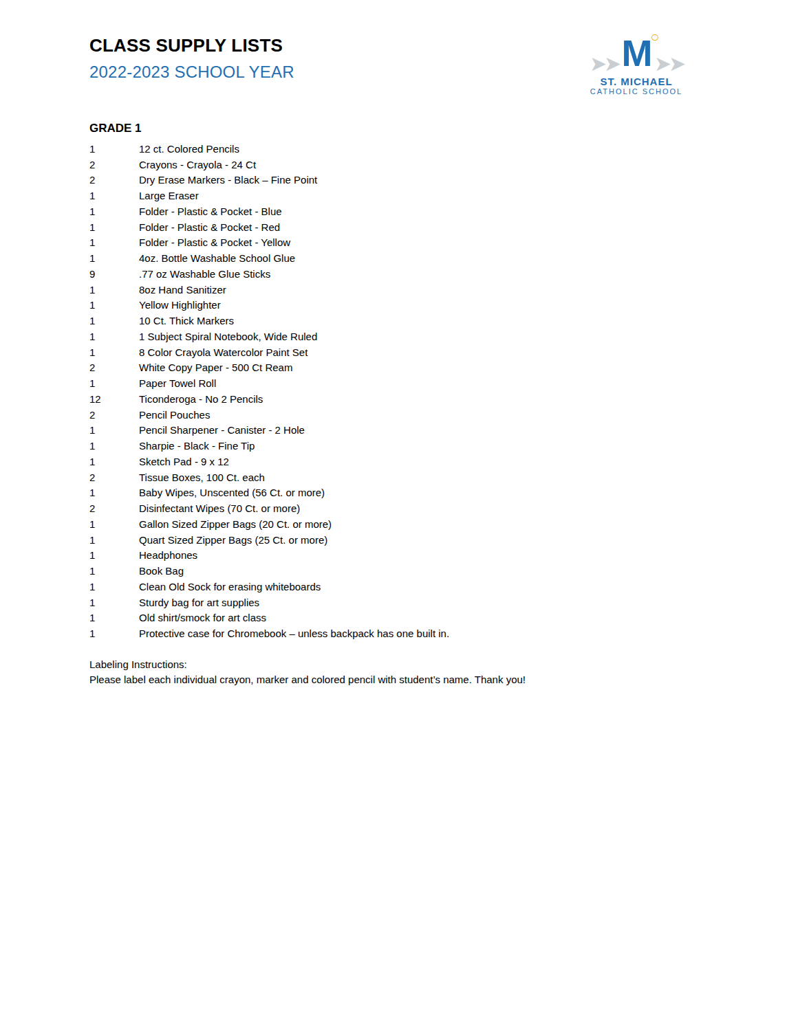CLASS SUPPLY LISTS
2022-2023 SCHOOL YEAR
➤➤ M○ ➤➤
ST. MICHAEL
CATHOLIC SCHOOL
GRADE 1
| 1 | 12 ct. Colored Pencils |
| 2 | Crayons - Crayola - 24 Ct |
| 2 | Dry Erase Markers - Black – Fine Point |
| 1 | Large Eraser |
| 1 | Folder - Plastic & Pocket - Blue |
| 1 | Folder - Plastic & Pocket - Red |
| 1 | Folder - Plastic & Pocket - Yellow |
| 1 | 4oz. Bottle Washable School Glue |
| 9 | .77 oz Washable Glue Sticks |
| 1 | 8oz Hand Sanitizer |
| 1 | Yellow Highlighter |
| 1 | 10 Ct. Thick Markers |
| 1 | 1 Subject Spiral Notebook, Wide Ruled |
| 1 | 8 Color Crayola Watercolor Paint Set |
| 2 | White Copy Paper - 500 Ct Ream |
| 1 | Paper Towel Roll |
| 12 | Ticonderoga - No 2 Pencils |
| 2 | Pencil Pouches |
| 1 | Pencil Sharpener - Canister - 2 Hole |
| 1 | Sharpie - Black - Fine Tip |
| 1 | Sketch Pad - 9 x 12 |
| 2 | Tissue Boxes, 100 Ct. each |
| 1 | Baby Wipes, Unscented (56 Ct. or more) |
| 2 | Disinfectant Wipes (70 Ct. or more) |
| 1 | Gallon Sized Zipper Bags (20 Ct. or more) |
| 1 | Quart Sized Zipper Bags (25 Ct. or more) |
| 1 | Headphones |
| 1 | Book Bag |
| 1 | Clean Old Sock for erasing whiteboards |
| 1 | Sturdy bag for art supplies |
| 1 | Old shirt/smock for art class |
| 1 | Protective case for Chromebook – unless backpack has one built in. |
Labeling Instructions:
Please label each individual crayon, marker and colored pencil with student’s name. Thank you!